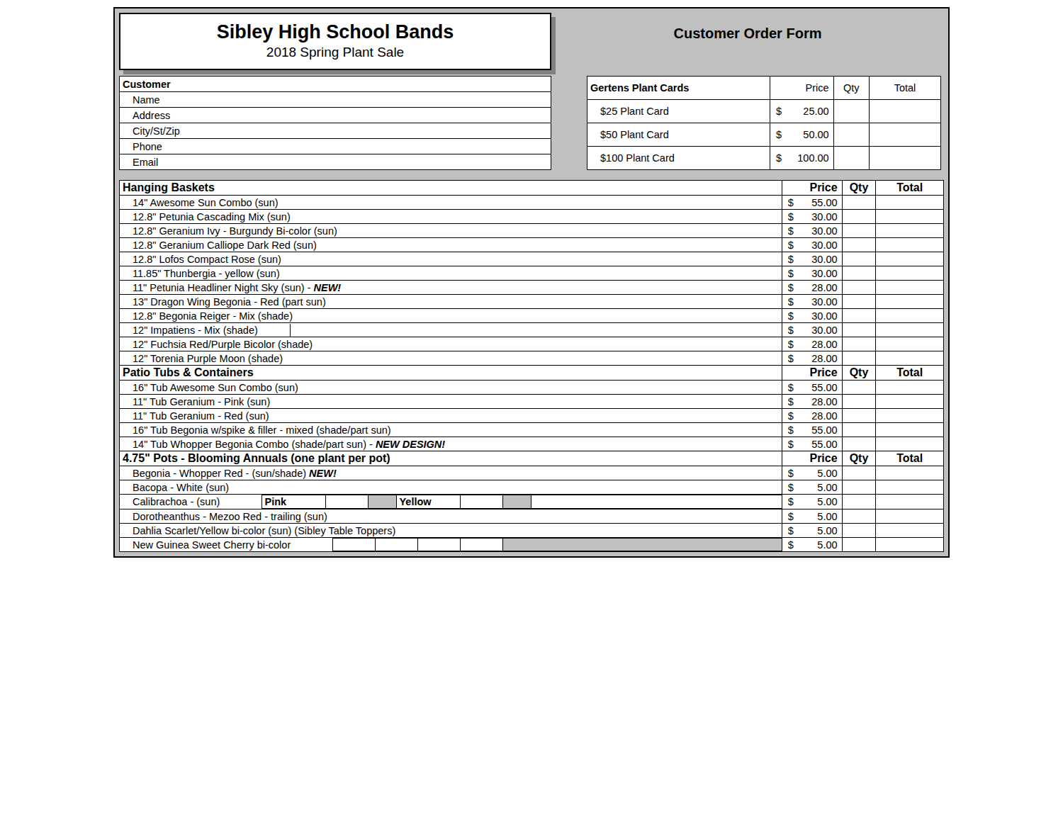Sibley High School Bands
2018 Spring Plant Sale
Customer Order Form
| Customer |
| Name |
| Address |
| City/St/Zip |
| Phone |
| Email |
| Gertens Plant Cards | Price | Qty | Total |
| $25 Plant Card | $ 25.00 | | |
| $50 Plant Card | $ 50.00 | | |
| $100 Plant Card | $ 100.00 | | |
| Hanging Baskets | Price | Qty | Total |
| 14" Awesome Sun Combo (sun) | $ 55.00 | | |
| 12.8" Petunia Cascading Mix (sun) | $ 30.00 | | |
| 12.8" Geranium Ivy - Burgundy Bi-color (sun) | $ 30.00 | | |
| 12.8" Geranium Calliope Dark Red (sun) | $ 30.00 | | |
| 12.8" Lofos Compact Rose (sun) | $ 30.00 | | |
| 11.85" Thunbergia - yellow (sun) | $ 30.00 | | |
| 11" Petunia Headliner Night Sky (sun) - NEW! | $ 28.00 | | |
| 13" Dragon Wing Begonia - Red (part sun) | $ 30.00 | | |
| 12.8" Begonia Reiger - Mix (shade) | $ 30.00 | | |
| / 12" Impatiens - Mix (shade) / / | $ 30.00 | | |
| 12" Fuchsia Red/Purple Bicolor (shade) | $ 28.00 | | |
| 12" Torenia Purple Moon (shade) | $ 28.00 | | |
| Patio Tubs & Containers | Price | Qty | Total |
| 16" Tub Awesome Sun Combo (sun) | $ 55.00 | | |
| 11" Tub Geranium - Pink (sun) | $ 28.00 | | |
| 11" Tub Geranium - Red (sun) | $ 28.00 | | |
| 16" Tub Begonia w/spike & filler - mixed (shade/part sun) | $ 55.00 | | |
| 14" Tub Whopper Begonia Combo (shade/part sun) - NEW DESIGN! | $ 55.00 | | |
| 4.75" Pots - Blooming Annuals (one plant per pot) | Price | Qty | Total |
| Begonia - Whopper Red - (sun/shade) NEW! | $ 5.00 | | |
| Bacopa - White (sun) | $ 5.00 | | |
| / Calibrachoa - (sun) / Pink / / / Yellow / / / / | $ 5.00 | | |
| Dorotheanthus - Mezoo Red - trailing (sun) | $ 5.00 | | |
| Dahlia Scarlet/Yellow bi-color (sun) (Sibley Table Toppers) | $ 5.00 | | |
| / New Guinea Sweet Cherry bi-color / / / / / / | $ 5.00 | | |